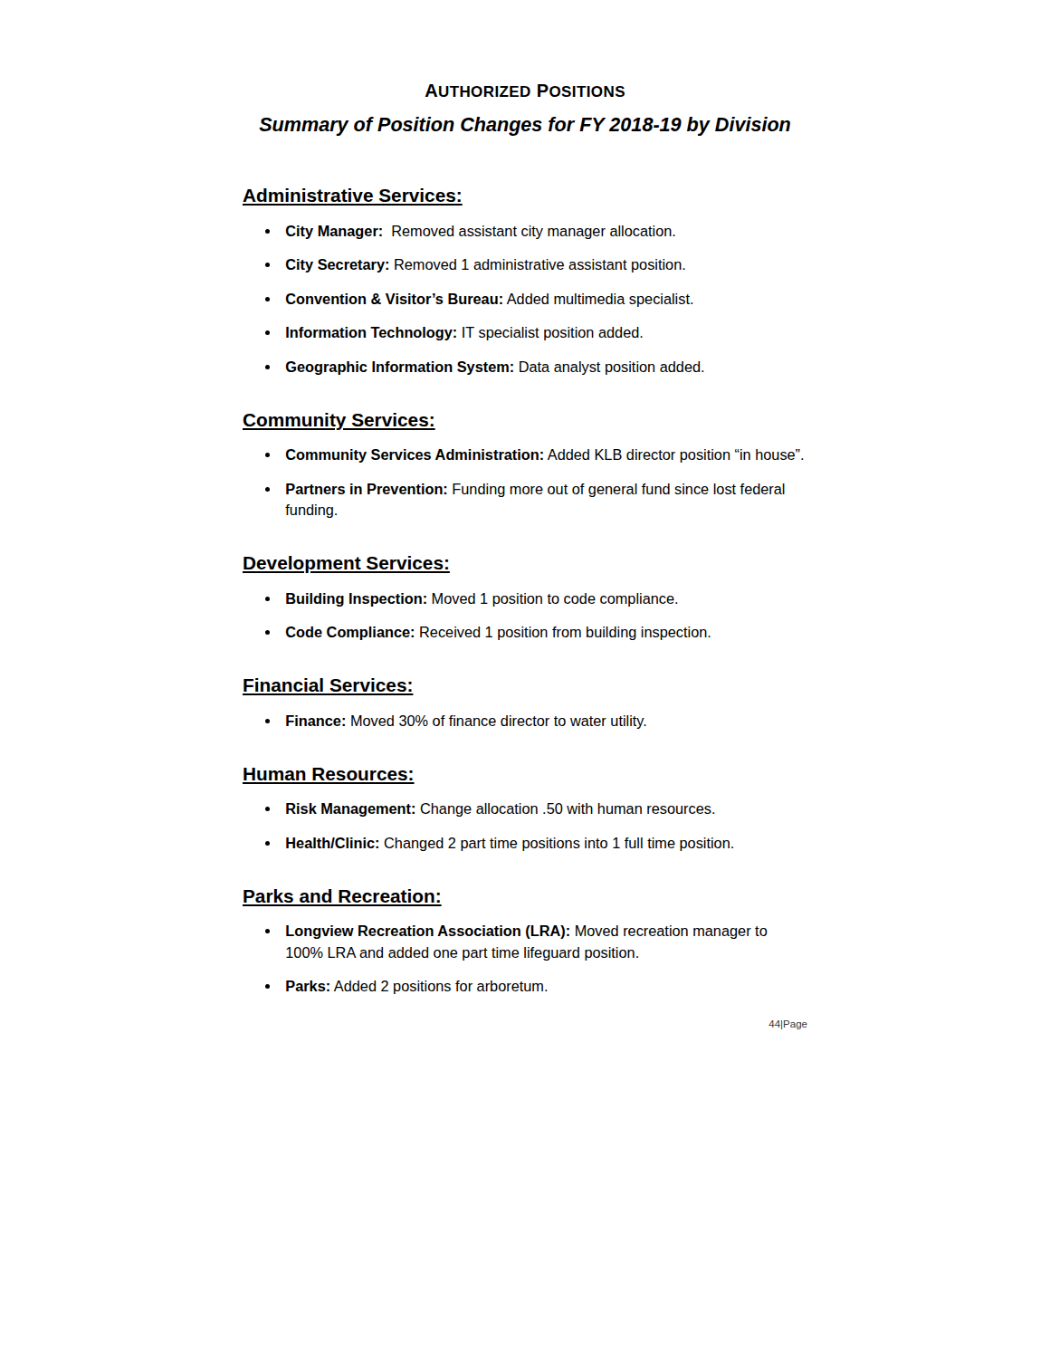AUTHORIZED POSITIONS
Summary of Position Changes for FY 2018-19 by Division
Administrative Services:
City Manager: Removed assistant city manager allocation.
City Secretary: Removed 1 administrative assistant position.
Convention & Visitor’s Bureau: Added multimedia specialist.
Information Technology: IT specialist position added.
Geographic Information System: Data analyst position added.
Community Services:
Community Services Administration: Added KLB director position “in house”.
Partners in Prevention: Funding more out of general fund since lost federal funding.
Development Services:
Building Inspection: Moved 1 position to code compliance.
Code Compliance: Received 1 position from building inspection.
Financial Services:
Finance: Moved 30% of finance director to water utility.
Human Resources:
Risk Management: Change allocation .50 with human resources.
Health/Clinic: Changed 2 part time positions into 1 full time position.
Parks and Recreation:
Longview Recreation Association (LRA): Moved recreation manager to 100% LRA and added one part time lifeguard position.
Parks: Added 2 positions for arboretum.
44|Page